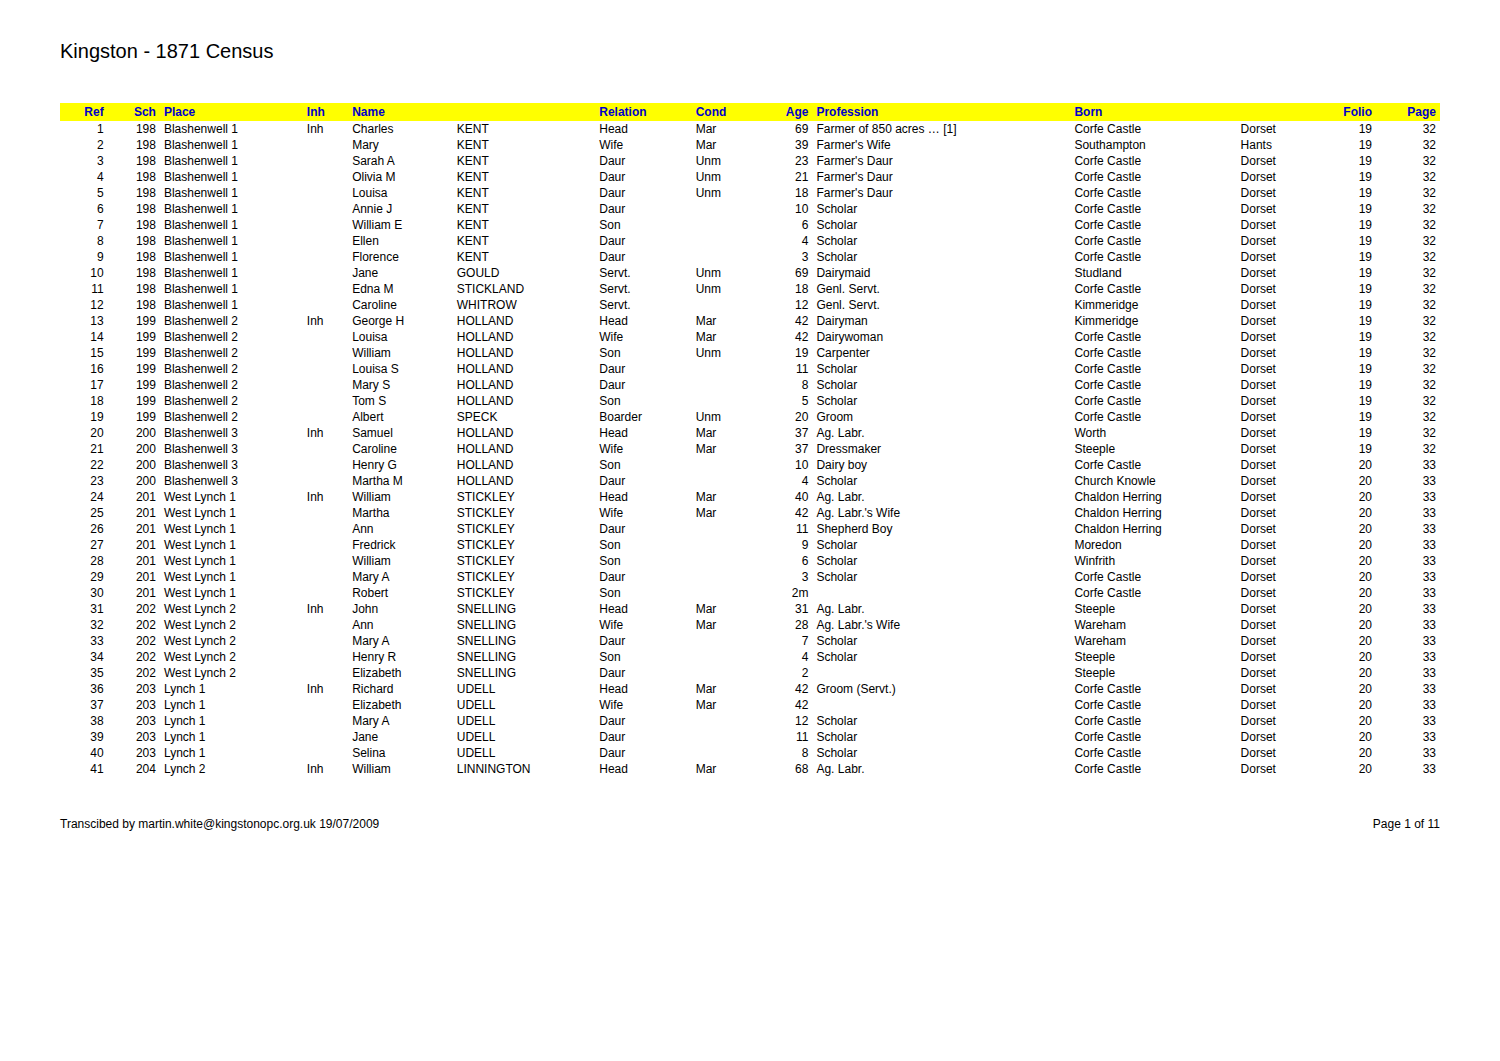Kingston - 1871 Census
| Ref | Sch | Place | Inh | Name | | Relation | Cond | Age | Profession | Born | | Folio | Page |
| --- | --- | --- | --- | --- | --- | --- | --- | --- | --- | --- | --- | --- | --- |
| 1 | 198 | Blashenwell 1 | Inh | Charles | KENT | Head | Mar | 69 | Farmer of 850 acres … [1] | Corfe Castle | Dorset | 19 | 32 |
| 2 | 198 | Blashenwell 1 | | Mary | KENT | Wife | Mar | 39 | Farmer's Wife | Southampton | Hants | 19 | 32 |
| 3 | 198 | Blashenwell 1 | | Sarah A | KENT | Daur | Unm | 23 | Farmer's Daur | Corfe Castle | Dorset | 19 | 32 |
| 4 | 198 | Blashenwell 1 | | Olivia M | KENT | Daur | Unm | 21 | Farmer's Daur | Corfe Castle | Dorset | 19 | 32 |
| 5 | 198 | Blashenwell 1 | | Louisa | KENT | Daur | Unm | 18 | Farmer's Daur | Corfe Castle | Dorset | 19 | 32 |
| 6 | 198 | Blashenwell 1 | | Annie J | KENT | Daur | | 10 | Scholar | Corfe Castle | Dorset | 19 | 32 |
| 7 | 198 | Blashenwell 1 | | William E | KENT | Son | | 6 | Scholar | Corfe Castle | Dorset | 19 | 32 |
| 8 | 198 | Blashenwell 1 | | Ellen | KENT | Daur | | 4 | Scholar | Corfe Castle | Dorset | 19 | 32 |
| 9 | 198 | Blashenwell 1 | | Florence | KENT | Daur | | 3 | Scholar | Corfe Castle | Dorset | 19 | 32 |
| 10 | 198 | Blashenwell 1 | | Jane | GOULD | Servt. | Unm | 69 | Dairymaid | Studland | Dorset | 19 | 32 |
| 11 | 198 | Blashenwell 1 | | Edna M | STICKLAND | Servt. | Unm | 18 | Genl. Servt. | Corfe Castle | Dorset | 19 | 32 |
| 12 | 198 | Blashenwell 1 | | Caroline | WHITROW | Servt. | | 12 | Genl. Servt. | Kimmeridge | Dorset | 19 | 32 |
| 13 | 199 | Blashenwell 2 | Inh | George H | HOLLAND | Head | Mar | 42 | Dairyman | Kimmeridge | Dorset | 19 | 32 |
| 14 | 199 | Blashenwell 2 | | Louisa | HOLLAND | Wife | Mar | 42 | Dairywoman | Corfe Castle | Dorset | 19 | 32 |
| 15 | 199 | Blashenwell 2 | | William | HOLLAND | Son | Unm | 19 | Carpenter | Corfe Castle | Dorset | 19 | 32 |
| 16 | 199 | Blashenwell 2 | | Louisa S | HOLLAND | Daur | | 11 | Scholar | Corfe Castle | Dorset | 19 | 32 |
| 17 | 199 | Blashenwell 2 | | Mary S | HOLLAND | Daur | | 8 | Scholar | Corfe Castle | Dorset | 19 | 32 |
| 18 | 199 | Blashenwell 2 | | Tom S | HOLLAND | Son | | 5 | Scholar | Corfe Castle | Dorset | 19 | 32 |
| 19 | 199 | Blashenwell 2 | | Albert | SPECK | Boarder | Unm | 20 | Groom | Corfe Castle | Dorset | 19 | 32 |
| 20 | 200 | Blashenwell 3 | Inh | Samuel | HOLLAND | Head | Mar | 37 | Ag. Labr. | Worth | Dorset | 19 | 32 |
| 21 | 200 | Blashenwell 3 | | Caroline | HOLLAND | Wife | Mar | 37 | Dressmaker | Steeple | Dorset | 19 | 32 |
| 22 | 200 | Blashenwell 3 | | Henry G | HOLLAND | Son | | 10 | Dairy boy | Corfe Castle | Dorset | 20 | 33 |
| 23 | 200 | Blashenwell 3 | | Martha M | HOLLAND | Daur | | 4 | Scholar | Church Knowle | Dorset | 20 | 33 |
| 24 | 201 | West Lynch 1 | Inh | William | STICKLEY | Head | Mar | 40 | Ag. Labr. | Chaldon Herring | Dorset | 20 | 33 |
| 25 | 201 | West Lynch 1 | | Martha | STICKLEY | Wife | Mar | 42 | Ag. Labr.'s Wife | Chaldon Herring | Dorset | 20 | 33 |
| 26 | 201 | West Lynch 1 | | Ann | STICKLEY | Daur | | 11 | Shepherd Boy | Chaldon Herring | Dorset | 20 | 33 |
| 27 | 201 | West Lynch 1 | | Fredrick | STICKLEY | Son | | 9 | Scholar | Moredon | Dorset | 20 | 33 |
| 28 | 201 | West Lynch 1 | | William | STICKLEY | Son | | 6 | Scholar | Winfrith | Dorset | 20 | 33 |
| 29 | 201 | West Lynch 1 | | Mary A | STICKLEY | Daur | | 3 | Scholar | Corfe Castle | Dorset | 20 | 33 |
| 30 | 201 | West Lynch 1 | | Robert | STICKLEY | Son | | 2m | | Corfe Castle | Dorset | 20 | 33 |
| 31 | 202 | West Lynch 2 | Inh | John | SNELLING | Head | Mar | 31 | Ag. Labr. | Steeple | Dorset | 20 | 33 |
| 32 | 202 | West Lynch 2 | | Ann | SNELLING | Wife | Mar | 28 | Ag. Labr.'s Wife | Wareham | Dorset | 20 | 33 |
| 33 | 202 | West Lynch 2 | | Mary A | SNELLING | Daur | | 7 | Scholar | Wareham | Dorset | 20 | 33 |
| 34 | 202 | West Lynch 2 | | Henry R | SNELLING | Son | | 4 | Scholar | Steeple | Dorset | 20 | 33 |
| 35 | 202 | West Lynch 2 | | Elizabeth | SNELLING | Daur | | 2 | | Steeple | Dorset | 20 | 33 |
| 36 | 203 | Lynch 1 | Inh | Richard | UDELL | Head | Mar | 42 | Groom (Servt.) | Corfe Castle | Dorset | 20 | 33 |
| 37 | 203 | Lynch 1 | | Elizabeth | UDELL | Wife | Mar | 42 | | Corfe Castle | Dorset | 20 | 33 |
| 38 | 203 | Lynch 1 | | Mary A | UDELL | Daur | | 12 | Scholar | Corfe Castle | Dorset | 20 | 33 |
| 39 | 203 | Lynch 1 | | Jane | UDELL | Daur | | 11 | Scholar | Corfe Castle | Dorset | 20 | 33 |
| 40 | 203 | Lynch 1 | | Selina | UDELL | Daur | | 8 | Scholar | Corfe Castle | Dorset | 20 | 33 |
| 41 | 204 | Lynch 2 | Inh | William | LINNINGTON | Head | Mar | 68 | Ag. Labr. | Corfe Castle | Dorset | 20 | 33 |
Transcibed by martin.white@kingstonopc.org.uk 19/07/2009 Page 1 of 11